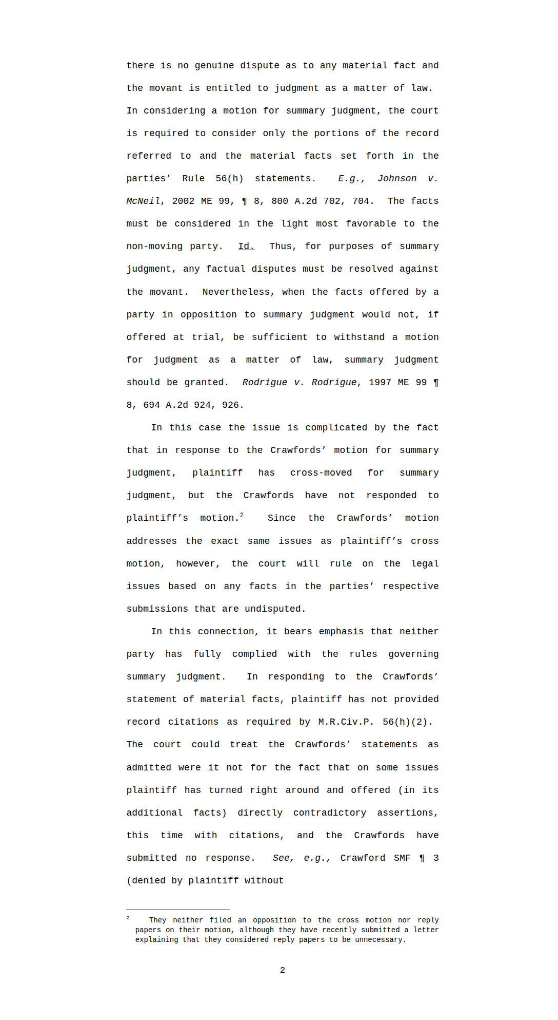there is no genuine dispute as to any material fact and the movant is entitled to judgment as a matter of law. In considering a motion for summary judgment, the court is required to consider only the portions of the record referred to and the material facts set forth in the parties’ Rule 56(h) statements. E.g., Johnson v. McNeil, 2002 ME 99, ¶ 8, 800 A.2d 702, 704. The facts must be considered in the light most favorable to the non-moving party. Id. Thus, for purposes of summary judgment, any factual disputes must be resolved against the movant. Nevertheless, when the facts offered by a party in opposition to summary judgment would not, if offered at trial, be sufficient to withstand a motion for judgment as a matter of law, summary judgment should be granted. Rodrigue v. Rodrigue, 1997 ME 99 ¶ 8, 694 A.2d 924, 926.
In this case the issue is complicated by the fact that in response to the Crawfords’ motion for summary judgment, plaintiff has cross-moved for summary judgment, but the Crawfords have not responded to plaintiff’s motion.2 Since the Crawfords’ motion addresses the exact same issues as plaintiff’s cross motion, however, the court will rule on the legal issues based on any facts in the parties’ respective submissions that are undisputed.
In this connection, it bears emphasis that neither party has fully complied with the rules governing summary judgment. In responding to the Crawfords’ statement of material facts, plaintiff has not provided record citations as required by M.R.Civ.P. 56(h)(2). The court could treat the Crawfords’ statements as admitted were it not for the fact that on some issues plaintiff has turned right around and offered (in its additional facts) directly contradictory assertions, this time with citations, and the Crawfords have submitted no response. See, e.g., Crawford SMF ¶ 3 (denied by plaintiff without
2 They neither filed an opposition to the cross motion nor reply papers on their motion, although they have recently submitted a letter explaining that they considered reply papers to be unnecessary.
2